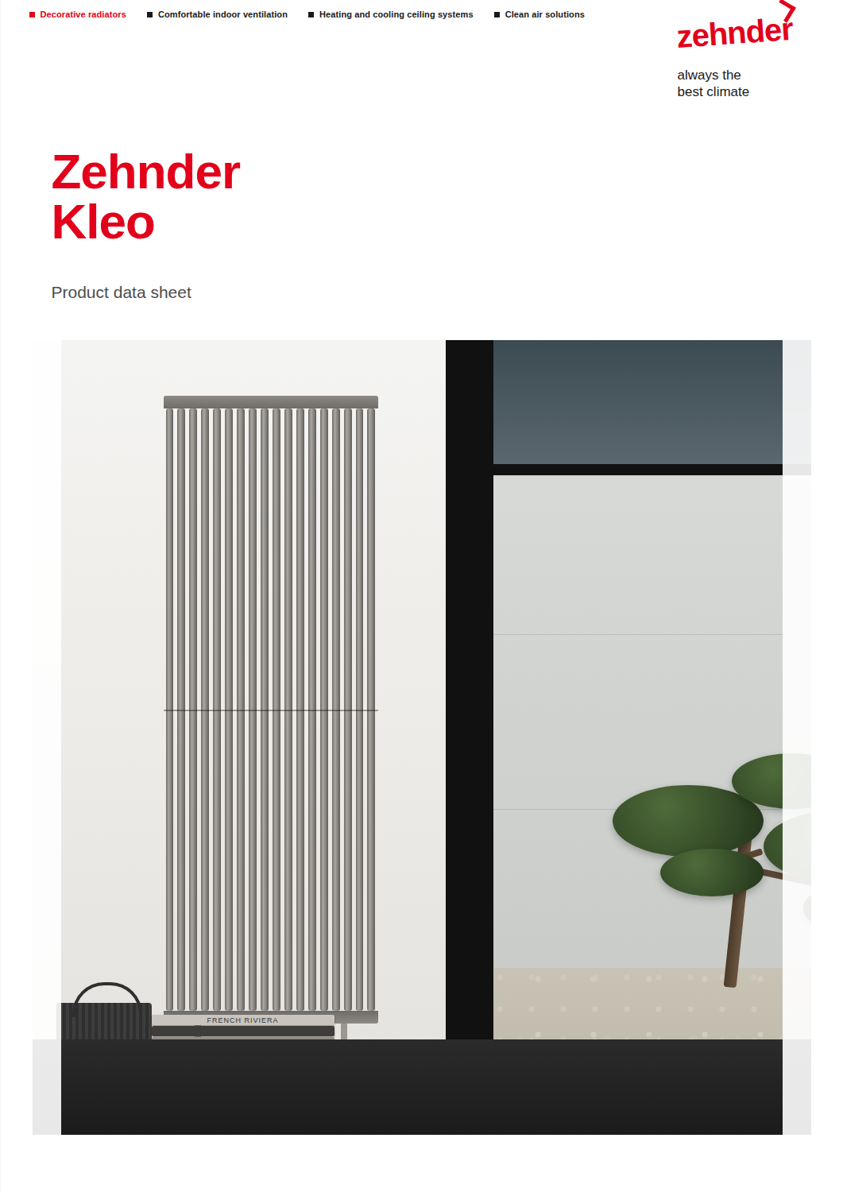Decorative radiators Comfortable indoor ventilation Heating and cooling ceiling systems Clean air solutions
zehnder
always the
best climate
Zehnder
Kleo
Product data sheet
French Riviera